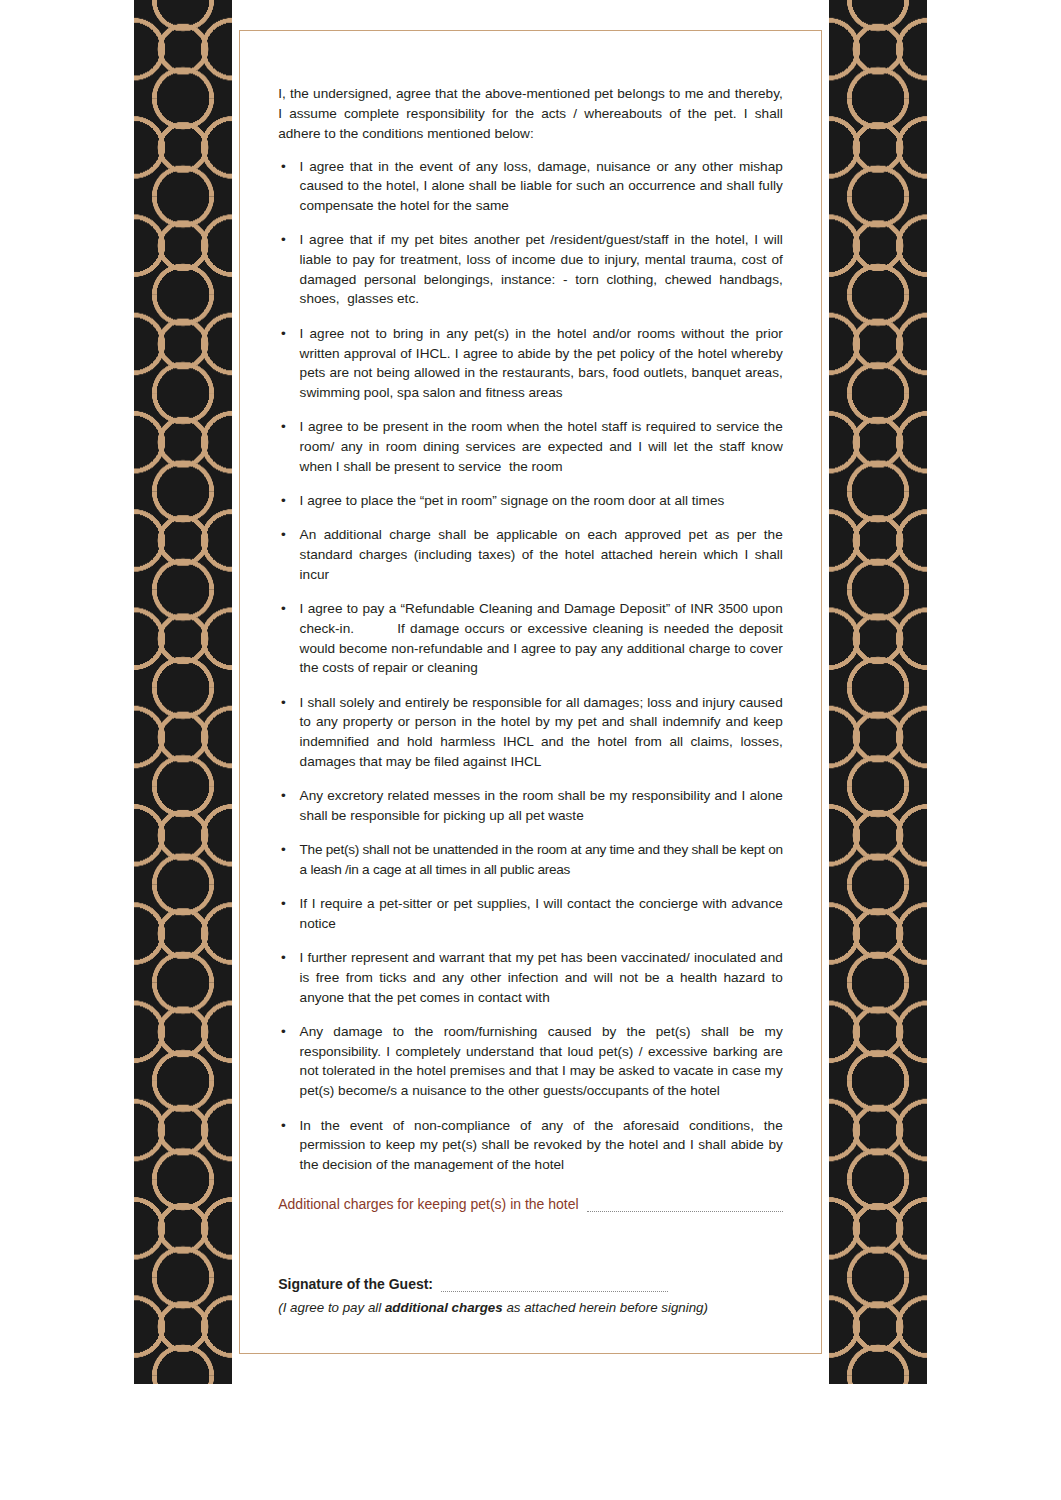I, the undersigned, agree that the above-mentioned pet belongs to me and thereby, I assume complete responsibility for the acts / whereabouts of the pet. I shall adhere to the conditions mentioned below:
I agree that in the event of any loss, damage, nuisance or any other mishap caused to the hotel, I alone shall be liable for such an occurrence and shall fully compensate the hotel for the same
I agree that if my pet bites another pet /resident/guest/staff in the hotel, I will liable to pay for treatment, loss of income due to injury, mental trauma, cost of damaged personal belongings, instance: - torn clothing, chewed handbags, shoes, glasses etc.
I agree not to bring in any pet(s) in the hotel and/or rooms without the prior written approval of IHCL. I agree to abide by the pet policy of the hotel whereby pets are not being allowed in the restaurants, bars, food outlets, banquet areas, swimming pool, spa salon and fitness areas
I agree to be present in the room when the hotel staff is required to service the room/ any in room dining services are expected and I will let the staff know when I shall be present to service the room
I agree to place the “pet in room” signage on the room door at all times
An additional charge shall be applicable on each approved pet as per the standard charges (including taxes) of the hotel attached herein which I shall incur
I agree to pay a “Refundable Cleaning and Damage Deposit” of INR 3500 upon check-in. If damage occurs or excessive cleaning is needed the deposit would become non-refundable and I agree to pay any additional charge to cover the costs of repair or cleaning
I shall solely and entirely be responsible for all damages; loss and injury caused to any property or person in the hotel by my pet and shall indemnify and keep indemnified and hold harmless IHCL and the hotel from all claims, losses, damages that may be filed against IHCL
Any excretory related messes in the room shall be my responsibility and I alone shall be responsible for picking up all pet waste
The pet(s) shall not be unattended in the room at any time and they shall be kept on a leash /in a cage at all times in all public areas
If I require a pet-sitter or pet supplies, I will contact the concierge with advance notice
I further represent and warrant that my pet has been vaccinated/ inoculated and is free from ticks and any other infection and will not be a health hazard to anyone that the pet comes in contact with
Any damage to the room/furnishing caused by the pet(s) shall be my responsibility. I completely understand that loud pet(s) / excessive barking are not tolerated in the hotel premises and that I may be asked to vacate in case my pet(s) become/s a nuisance to the other guests/occupants of the hotel
In the event of non-compliance of any of the aforesaid conditions, the permission to keep my pet(s) shall be revoked by the hotel and I shall abide by the decision of the management of the hotel
Additional charges for keeping pet(s) in the hotel
Signature of the Guest:
(I agree to pay all additional charges as attached herein before signing)